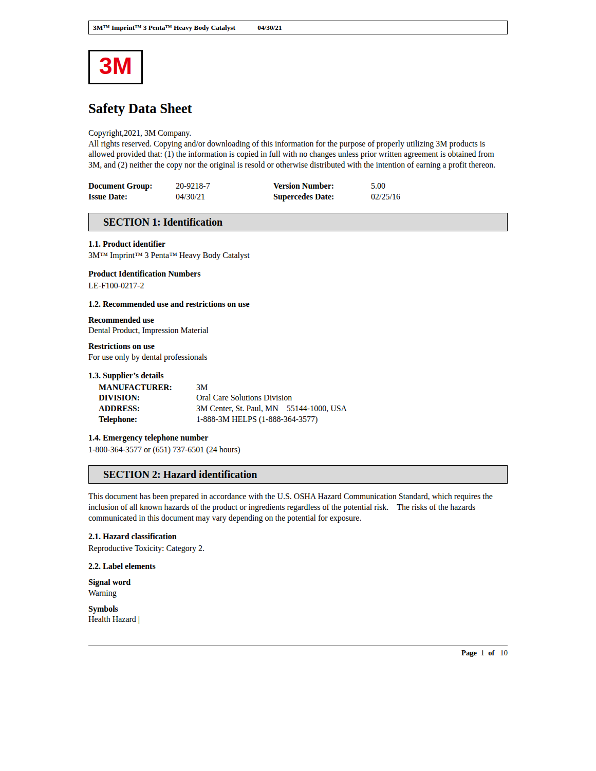3M™ Imprint™ 3 Penta™ Heavy Body Catalyst 04/30/21
3M
Safety Data Sheet
Copyright,2021, 3M Company.
All rights reserved. Copying and/or downloading of this information for the purpose of properly utilizing 3M products is allowed provided that: (1) the information is copied in full with no changes unless prior written agreement is obtained from 3M, and (2) neither the copy nor the original is resold or otherwise distributed with the intention of earning a profit thereon.
| Document Group: | 20-9218-7 | Version Number: | 5.00 |
| Issue Date: | 04/30/21 | Supercedes Date: | 02/25/16 |
SECTION 1: Identification
1.1. Product identifier
3M™ Imprint™ 3 Penta™ Heavy Body Catalyst
Product Identification Numbers
LE-F100-0217-2
1.2. Recommended use and restrictions on use
Recommended use
Dental Product, Impression Material
Restrictions on use
For use only by dental professionals
1.3. Supplier’s details
| MANUFACTURER: | 3M |
| DIVISION: | Oral Care Solutions Division |
| ADDRESS: | 3M Center, St. Paul, MN 55144-1000, USA |
| Telephone: | 1-888-3M HELPS (1-888-364-3577) |
1.4. Emergency telephone number
1-800-364-3577 or (651) 737-6501 (24 hours)
SECTION 2: Hazard identification
This document has been prepared in accordance with the U.S. OSHA Hazard Communication Standard, which requires the inclusion of all known hazards of the product or ingredients regardless of the potential risk. The risks of the hazards communicated in this document may vary depending on the potential for exposure.
2.1. Hazard classification
Reproductive Toxicity: Category 2.
2.2. Label elements
Signal word
Warning
Symbols
Health Hazard |
Page 1 of 10